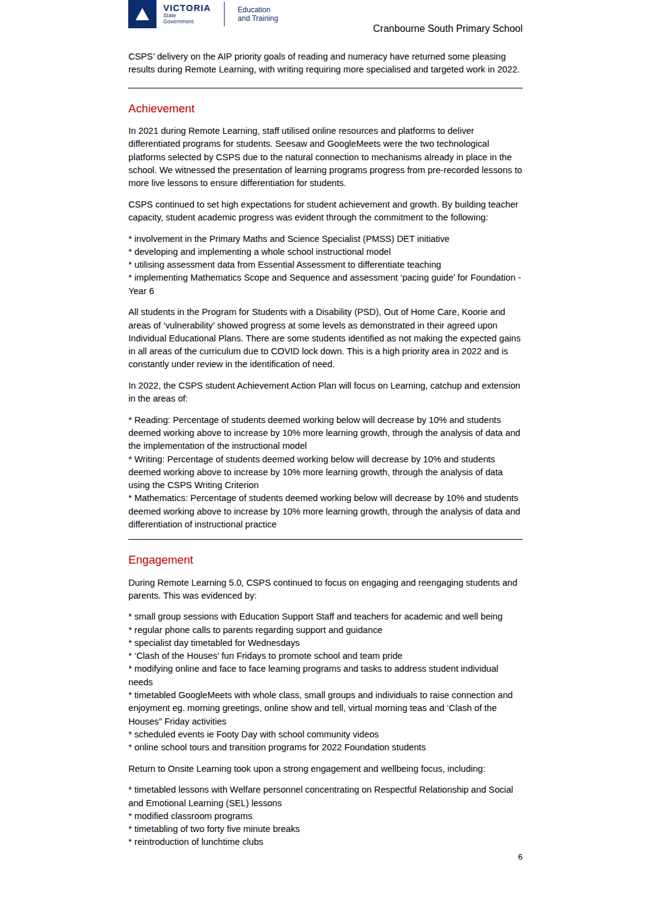VICTORIA State
Government
Education
and Training
Cranbourne South Primary School
CSPS’ delivery on the AIP priority goals of reading and numeracy have returned some pleasing results during Remote Learning, with writing requiring more specialised and targeted work in 2022.
Achievement
In 2021 during Remote Learning, staff utilised online resources and platforms to deliver differentiated programs for students. Seesaw and GoogleMeets were the two technological platforms selected by CSPS due to the natural connection to mechanisms already in place in the school. We witnessed the presentation of learning programs progress from pre-recorded lessons to more live lessons to ensure differentiation for students.
CSPS continued to set high expectations for student achievement and growth. By building teacher capacity, student academic progress was evident through the commitment to the following:
* involvement in the Primary Maths and Science Specialist (PMSS) DET initiative
* developing and implementing a whole school instructional model
* utilising assessment data from Essential Assessment to differentiate teaching
* implementing Mathematics Scope and Sequence and assessment ‘pacing guide’ for Foundation - Year 6
All students in the Program for Students with a Disability (PSD), Out of Home Care, Koorie and areas of ‘vulnerability’ showed progress at some levels as demonstrated in their agreed upon Individual Educational Plans. There are some students identified as not making the expected gains in all areas of the curriculum due to COVID lock down. This is a high priority area in 2022 and is constantly under review in the identification of need.
In 2022, the CSPS student Achievement Action Plan will focus on Learning, catchup and extension in the areas of:
* Reading: Percentage of students deemed working below will decrease by 10% and students deemed working above to increase by 10% more learning growth, through the analysis of data and the implementation of the instructional model
* Writing: Percentage of students deemed working below will decrease by 10% and students deemed working above to increase by 10% more learning growth, through the analysis of data using the CSPS Writing Criterion
* Mathematics: Percentage of students deemed working below will decrease by 10% and students deemed working above to increase by 10% more learning growth, through the analysis of data and differentiation of instructional practice
Engagement
During Remote Learning 5.0, CSPS continued to focus on engaging and reengaging students and parents. This was evidenced by:
* small group sessions with Education Support Staff and teachers for academic and well being
* regular phone calls to parents regarding support and guidance
* specialist day timetabled for Wednesdays
* ‘Clash of the Houses’ fun Fridays to promote school and team pride
* modifying online and face to face learning programs and tasks to address student individual needs
* timetabled GoogleMeets with whole class, small groups and individuals to raise connection and enjoyment eg. morning greetings, online show and tell, virtual morning teas and ‘Clash of the Houses” Friday activities
* scheduled events ie Footy Day with school community videos
* online school tours and transition programs for 2022 Foundation students
Return to Onsite Learning took upon a strong engagement and wellbeing focus, including:
* timetabled lessons with Welfare personnel concentrating on Respectful Relationship and Social and Emotional Learning (SEL) lessons
* modified classroom programs
* timetabling of two forty five minute breaks
* reintroduction of lunchtime clubs
6